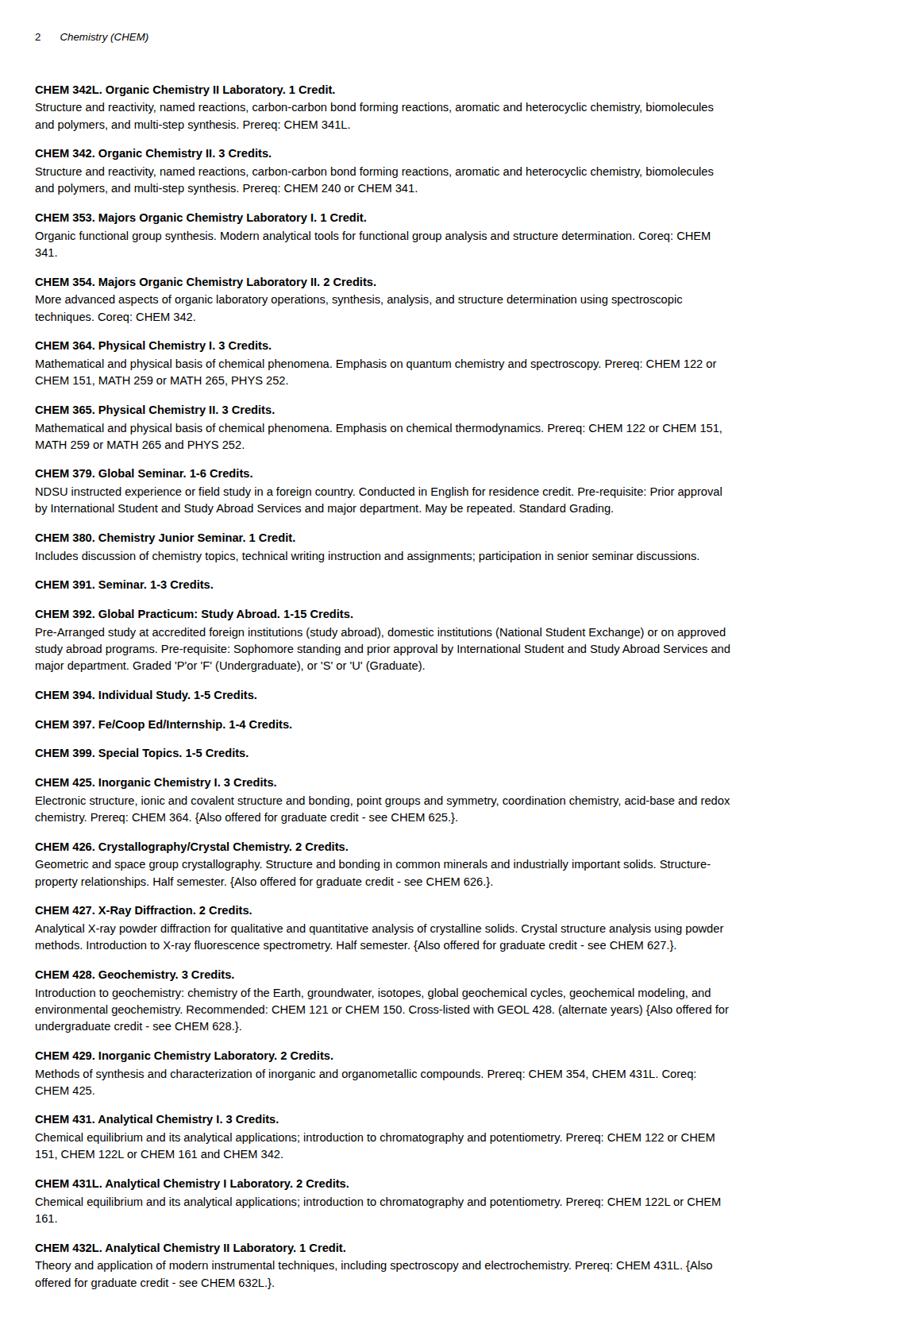2 Chemistry (CHEM)
CHEM 342L. Organic Chemistry II Laboratory. 1 Credit.
Structure and reactivity, named reactions, carbon-carbon bond forming reactions, aromatic and heterocyclic chemistry, biomolecules and polymers, and multi-step synthesis. Prereq: CHEM 341L.
CHEM 342. Organic Chemistry II. 3 Credits.
Structure and reactivity, named reactions, carbon-carbon bond forming reactions, aromatic and heterocyclic chemistry, biomolecules and polymers, and multi-step synthesis. Prereq: CHEM 240 or CHEM 341.
CHEM 353. Majors Organic Chemistry Laboratory I. 1 Credit.
Organic functional group synthesis. Modern analytical tools for functional group analysis and structure determination. Coreq: CHEM 341.
CHEM 354. Majors Organic Chemistry Laboratory II. 2 Credits.
More advanced aspects of organic laboratory operations, synthesis, analysis, and structure determination using spectroscopic techniques. Coreq: CHEM 342.
CHEM 364. Physical Chemistry I. 3 Credits.
Mathematical and physical basis of chemical phenomena. Emphasis on quantum chemistry and spectroscopy. Prereq: CHEM 122 or CHEM 151, MATH 259 or MATH 265, PHYS 252.
CHEM 365. Physical Chemistry II. 3 Credits.
Mathematical and physical basis of chemical phenomena. Emphasis on chemical thermodynamics. Prereq: CHEM 122 or CHEM 151, MATH 259 or MATH 265 and PHYS 252.
CHEM 379. Global Seminar. 1-6 Credits.
NDSU instructed experience or field study in a foreign country. Conducted in English for residence credit. Pre-requisite: Prior approval by International Student and Study Abroad Services and major department. May be repeated. Standard Grading.
CHEM 380. Chemistry Junior Seminar. 1 Credit.
Includes discussion of chemistry topics, technical writing instruction and assignments; participation in senior seminar discussions.
CHEM 391. Seminar. 1-3 Credits.
CHEM 392. Global Practicum: Study Abroad. 1-15 Credits.
Pre-Arranged study at accredited foreign institutions (study abroad), domestic institutions (National Student Exchange) or on approved study abroad programs. Pre-requisite: Sophomore standing and prior approval by International Student and Study Abroad Services and major department. Graded 'P'or 'F' (Undergraduate), or 'S' or 'U' (Graduate).
CHEM 394. Individual Study. 1-5 Credits.
CHEM 397. Fe/Coop Ed/Internship. 1-4 Credits.
CHEM 399. Special Topics. 1-5 Credits.
CHEM 425. Inorganic Chemistry I. 3 Credits.
Electronic structure, ionic and covalent structure and bonding, point groups and symmetry, coordination chemistry, acid-base and redox chemistry. Prereq: CHEM 364. {Also offered for graduate credit - see CHEM 625.}.
CHEM 426. Crystallography/Crystal Chemistry. 2 Credits.
Geometric and space group crystallography. Structure and bonding in common minerals and industrially important solids. Structure-property relationships. Half semester. {Also offered for graduate credit - see CHEM 626.}.
CHEM 427. X-Ray Diffraction. 2 Credits.
Analytical X-ray powder diffraction for qualitative and quantitative analysis of crystalline solids. Crystal structure analysis using powder methods. Introduction to X-ray fluorescence spectrometry. Half semester. {Also offered for graduate credit - see CHEM 627.}.
CHEM 428. Geochemistry. 3 Credits.
Introduction to geochemistry: chemistry of the Earth, groundwater, isotopes, global geochemical cycles, geochemical modeling, and environmental geochemistry. Recommended: CHEM 121 or CHEM 150. Cross-listed with GEOL 428. (alternate years) {Also offered for undergraduate credit - see CHEM 628.}.
CHEM 429. Inorganic Chemistry Laboratory. 2 Credits.
Methods of synthesis and characterization of inorganic and organometallic compounds. Prereq: CHEM 354, CHEM 431L. Coreq: CHEM 425.
CHEM 431. Analytical Chemistry I. 3 Credits.
Chemical equilibrium and its analytical applications; introduction to chromatography and potentiometry. Prereq: CHEM 122 or CHEM 151, CHEM 122L or CHEM 161 and CHEM 342.
CHEM 431L. Analytical Chemistry I Laboratory. 2 Credits.
Chemical equilibrium and its analytical applications; introduction to chromatography and potentiometry. Prereq: CHEM 122L or CHEM 161.
CHEM 432L. Analytical Chemistry II Laboratory. 1 Credit.
Theory and application of modern instrumental techniques, including spectroscopy and electrochemistry. Prereq: CHEM 431L. {Also offered for graduate credit - see CHEM 632L.}.